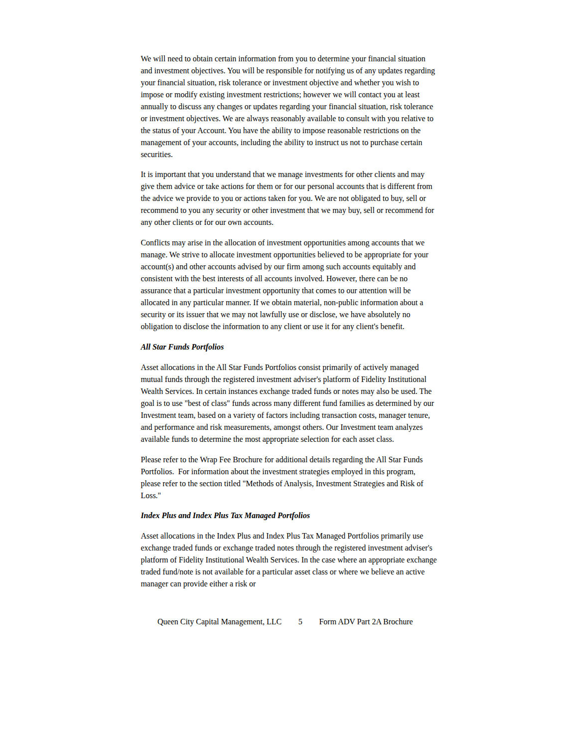We will need to obtain certain information from you to determine your financial situation and investment objectives. You will be responsible for notifying us of any updates regarding your financial situation, risk tolerance or investment objective and whether you wish to impose or modify existing investment restrictions; however we will contact you at least annually to discuss any changes or updates regarding your financial situation, risk tolerance or investment objectives. We are always reasonably available to consult with you relative to the status of your Account. You have the ability to impose reasonable restrictions on the management of your accounts, including the ability to instruct us not to purchase certain securities.
It is important that you understand that we manage investments for other clients and may give them advice or take actions for them or for our personal accounts that is different from the advice we provide to you or actions taken for you. We are not obligated to buy, sell or recommend to you any security or other investment that we may buy, sell or recommend for any other clients or for our own accounts.
Conflicts may arise in the allocation of investment opportunities among accounts that we manage. We strive to allocate investment opportunities believed to be appropriate for your account(s) and other accounts advised by our firm among such accounts equitably and consistent with the best interests of all accounts involved. However, there can be no assurance that a particular investment opportunity that comes to our attention will be allocated in any particular manner. If we obtain material, non-public information about a security or its issuer that we may not lawfully use or disclose, we have absolutely no obligation to disclose the information to any client or use it for any client's benefit.
All Star Funds Portfolios
Asset allocations in the All Star Funds Portfolios consist primarily of actively managed mutual funds through the registered investment adviser's platform of Fidelity Institutional Wealth Services. In certain instances exchange traded funds or notes may also be used. The goal is to use "best of class" funds across many different fund families as determined by our Investment team, based on a variety of factors including transaction costs, manager tenure, and performance and risk measurements, amongst others. Our Investment team analyzes available funds to determine the most appropriate selection for each asset class.
Please refer to the Wrap Fee Brochure for additional details regarding the All Star Funds Portfolios. For information about the investment strategies employed in this program, please refer to the section titled "Methods of Analysis, Investment Strategies and Risk of Loss."
Index Plus and Index Plus Tax Managed Portfolios
Asset allocations in the Index Plus and Index Plus Tax Managed Portfolios primarily use exchange traded funds or exchange traded notes through the registered investment adviser's platform of Fidelity Institutional Wealth Services. In the case where an appropriate exchange traded fund/note is not available for a particular asset class or where we believe an active manager can provide either a risk or
Queen City Capital Management, LLC 5 Form ADV Part 2A Brochure